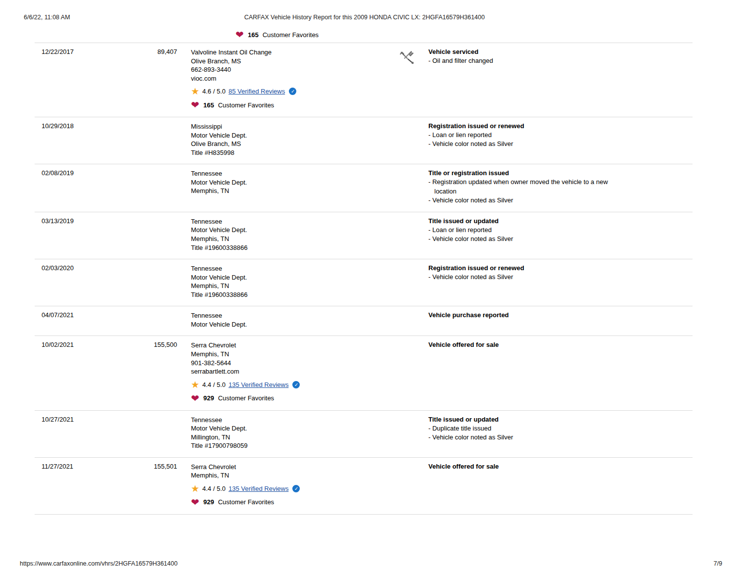6/6/22, 11:08 AM
CARFAX Vehicle History Report for this 2009 HONDA CIVIC LX: 2HGFA16579H361400
❤ 165 Customer Favorites
| 12/22/2017 | 89,407 | Valvoline Instant Oil Change Olive Branch, MS 662-893-3440 vioc.com ★ 4.6 / 5.0 85 Verified Reviews ✓ ❤ 165 Customer Favorites | | Vehicle serviced Oil and filter changed |
| 10/29/2018 | | Mississippi Motor Vehicle Dept. Olive Branch, MS Title #H835998 | | Registration issued or renewed Loan or lien reported Vehicle color noted as Silver |
| 02/08/2019 | | Tennessee Motor Vehicle Dept. Memphis, TN | | Title or registration issued Registration updated when owner moved the vehicle to a new location Vehicle color noted as Silver |
| 03/13/2019 | | Tennessee Motor Vehicle Dept. Memphis, TN Title #19600338866 | | Title issued or updated Loan or lien reported Vehicle color noted as Silver |
| 02/03/2020 | | Tennessee Motor Vehicle Dept. Memphis, TN Title #19600338866 | | Registration issued or renewed Vehicle color noted as Silver |
| 04/07/2021 | | Tennessee Motor Vehicle Dept. | | Vehicle purchase reported |
| 10/02/2021 | 155,500 | Serra Chevrolet Memphis, TN 901-382-5644 serrabartlett.com ★ 4.4 / 5.0 135 Verified Reviews ✓ ❤ 929 Customer Favorites | | Vehicle offered for sale |
| 10/27/2021 | | Tennessee Motor Vehicle Dept. Millington, TN Title #17900798059 | | Title issued or updated Duplicate title issued Vehicle color noted as Silver |
| 11/27/2021 | 155,501 | Serra Chevrolet Memphis, TN ★ 4.4 / 5.0 135 Verified Reviews ✓ ❤ 929 Customer Favorites | | Vehicle offered for sale |
https://www.carfaxonline.com/vhrs/2HGFA16579H361400
7/9